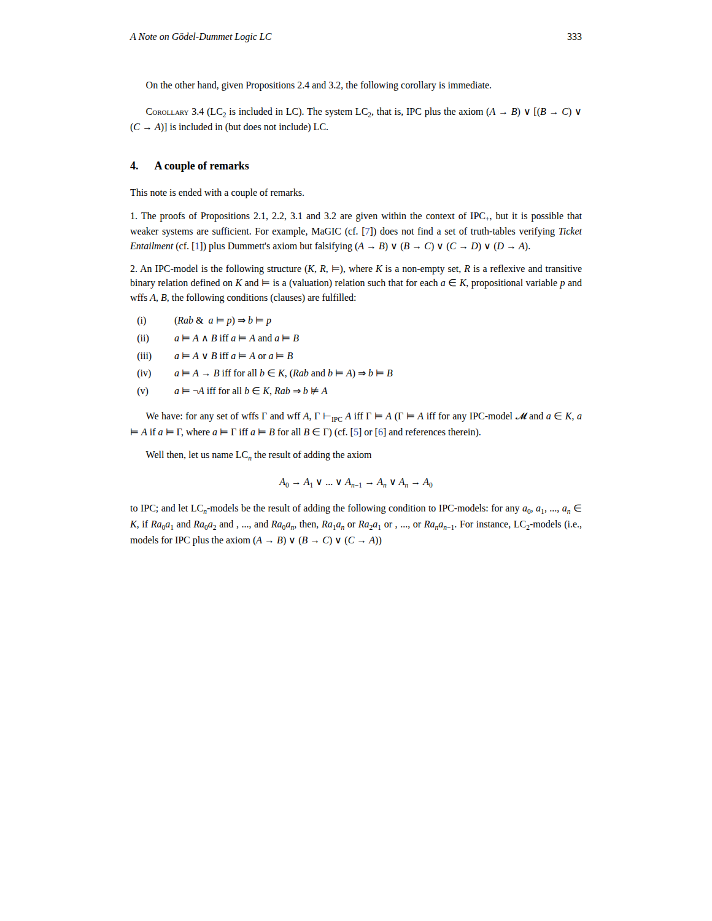A Note on Gödel-Dummet Logic LC 333
On the other hand, given Propositions 2.4 and 3.2, the following corollary is immediate.
Corollary 3.4 (LC2 is included in LC). The system LC2, that is, IPC plus the axiom (A → B) ∨ [(B → C) ∨ (C → A)] is included in (but does not include) LC.
4. A couple of remarks
This note is ended with a couple of remarks.
1. The proofs of Propositions 2.1, 2.2, 3.1 and 3.2 are given within the context of IPC+, but it is possible that weaker systems are sufficient. For example, MaGIC (cf. [7]) does not find a set of truth-tables verifying Ticket Entailment (cf. [1]) plus Dummett's axiom but falsifying (A → B) ∨ (B → C) ∨ (C → D) ∨ (D → A).
2. An IPC-model is the following structure (K, R, ⊨), where K is a non-empty set, R is a reflexive and transitive binary relation defined on K and ⊨ is a (valuation) relation such that for each a ∈ K, propositional variable p and wffs A, B, the following conditions (clauses) are fulfilled:
(i)(Rab & a ⊨ p) ⇒ b ⊨ p
(ii) a ⊨ A ∧ B iff a ⊨ A and a ⊨ B
(iii) a ⊨ A ∨ B iff a ⊨ A or a ⊨ B
(iv) a ⊨ A → B iff for all b ∈ K, (Rab and b ⊨ A) ⇒ b ⊨ B
(v) a ⊨ ¬A iff for all b ∈ K, Rab ⇒ b ⊭ A
We have: for any set of wffs Γ and wff A, Γ ⊢IPC A iff Γ ⊨ A (Γ ⊨ A iff for any IPC-model 𝓜 and a ∈ K, a ⊨ A if a ⊨ Γ, where a ⊨ Γ iff a ⊨ B for all B ∈ Γ) (cf. [5] or [6] and references therein).
Well then, let us name LCn the result of adding the axiom
A0 → A1 ∨ ... ∨ An−1 → An ∨ An → A0
to IPC; and let LCn-models be the result of adding the following condition to IPC-models: for any a0, a1, ..., an ∈ K, if Ra0a1 and Ra0a2 and , ..., and Ra0an, then, Ra1an or Ra2a1 or , ..., or Ranan−1. For instance, LC2-models (i.e., models for IPC plus the axiom (A → B) ∨ (B → C) ∨ (C → A))